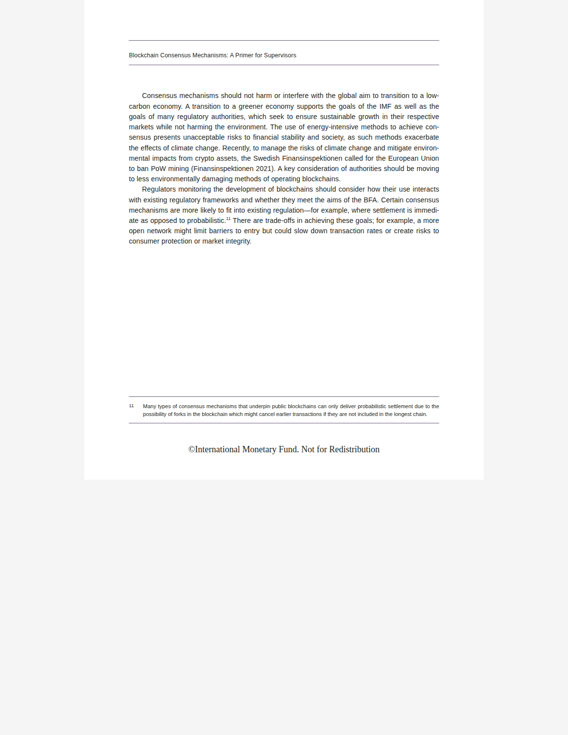Blockchain Consensus Mechanisms: A Primer for Supervisors
Consensus mechanisms should not harm or interfere with the global aim to transition to a low-carbon economy. A transition to a greener economy supports the goals of the IMF as well as the goals of many regulatory authorities, which seek to ensure sustainable growth in their respective markets while not harming the environment. The use of energy-intensive methods to achieve consensus presents unacceptable risks to financial stability and society, as such methods exacerbate the effects of climate change. Recently, to manage the risks of climate change and mitigate environmental impacts from crypto assets, the Swedish Finansinspektionen called for the European Union to ban PoW mining (Finansinspektionen 2021). A key consideration of authorities should be moving to less environmentally damaging methods of operating blockchains.
Regulators monitoring the development of blockchains should consider how their use interacts with existing regulatory frameworks and whether they meet the aims of the BFA. Certain consensus mechanisms are more likely to fit into existing regulation—for example, where settlement is immediate as opposed to probabilistic.11 There are trade-offs in achieving these goals; for example, a more open network might limit barriers to entry but could slow down transaction rates or create risks to consumer protection or market integrity.
11 Many types of consensus mechanisms that underpin public blockchains can only deliver probabilistic settlement due to the possibility of forks in the blockchain which might cancel earlier transactions if they are not included in the longest chain.
©International Monetary Fund. Not for Redistribution